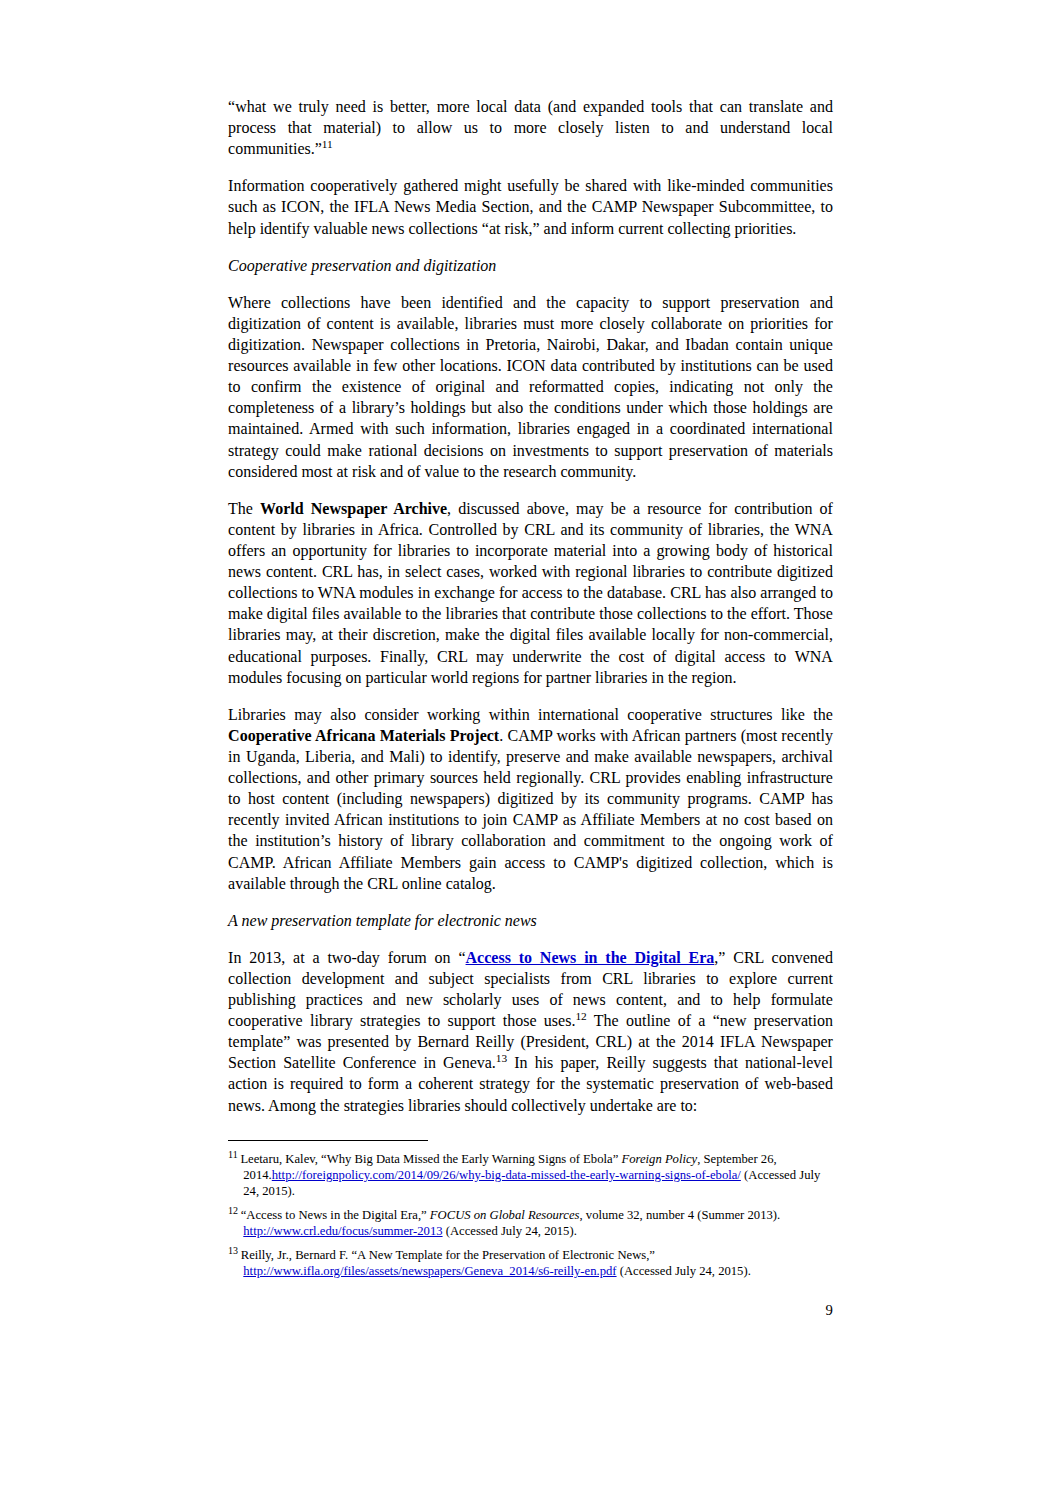“what we truly need is better, more local data (and expanded tools that can translate and process that material) to allow us to more closely listen to and understand local communities.”11
Information cooperatively gathered might usefully be shared with like-minded communities such as ICON, the IFLA News Media Section, and the CAMP Newspaper Subcommittee, to help identify valuable news collections “at risk,” and inform current collecting priorities.
Cooperative preservation and digitization
Where collections have been identified and the capacity to support preservation and digitization of content is available, libraries must more closely collaborate on priorities for digitization. Newspaper collections in Pretoria, Nairobi, Dakar, and Ibadan contain unique resources available in few other locations. ICON data contributed by institutions can be used to confirm the existence of original and reformatted copies, indicating not only the completeness of a library’s holdings but also the conditions under which those holdings are maintained. Armed with such information, libraries engaged in a coordinated international strategy could make rational decisions on investments to support preservation of materials considered most at risk and of value to the research community.
The World Newspaper Archive, discussed above, may be a resource for contribution of content by libraries in Africa. Controlled by CRL and its community of libraries, the WNA offers an opportunity for libraries to incorporate material into a growing body of historical news content. CRL has, in select cases, worked with regional libraries to contribute digitized collections to WNA modules in exchange for access to the database. CRL has also arranged to make digital files available to the libraries that contribute those collections to the effort. Those libraries may, at their discretion, make the digital files available locally for non-commercial, educational purposes. Finally, CRL may underwrite the cost of digital access to WNA modules focusing on particular world regions for partner libraries in the region.
Libraries may also consider working within international cooperative structures like the Cooperative Africana Materials Project. CAMP works with African partners (most recently in Uganda, Liberia, and Mali) to identify, preserve and make available newspapers, archival collections, and other primary sources held regionally. CRL provides enabling infrastructure to host content (including newspapers) digitized by its community programs. CAMP has recently invited African institutions to join CAMP as Affiliate Members at no cost based on the institution’s history of library collaboration and commitment to the ongoing work of CAMP. African Affiliate Members gain access to CAMP's digitized collection, which is available through the CRL online catalog.
A new preservation template for electronic news
In 2013, at a two-day forum on “Access to News in the Digital Era,” CRL convened collection development and subject specialists from CRL libraries to explore current publishing practices and new scholarly uses of news content, and to help formulate cooperative library strategies to support those uses.12 The outline of a “new preservation template” was presented by Bernard Reilly (President, CRL) at the 2014 IFLA Newspaper Section Satellite Conference in Geneva.13 In his paper, Reilly suggests that national-level action is required to form a coherent strategy for the systematic preservation of web-based news. Among the strategies libraries should collectively undertake are to:
11 Leetaru, Kalev, “Why Big Data Missed the Early Warning Signs of Ebola” Foreign Policy, September 26, 2014.http://foreignpolicy.com/2014/09/26/why-big-data-missed-the-early-warning-signs-of-ebola/ (Accessed July 24, 2015).
12“Access to News in the Digital Era,” FOCUS on Global Resources, volume 32, number 4 (Summer 2013).
http://www.crl.edu/focus/summer-2013 (Accessed July 24, 2015).
13 Reilly, Jr., Bernard F. “A New Template for the Preservation of Electronic News,”
http://www.ifla.org/files/assets/newspapers/Geneva_2014/s6-reilly-en.pdf (Accessed July 24, 2015).
9